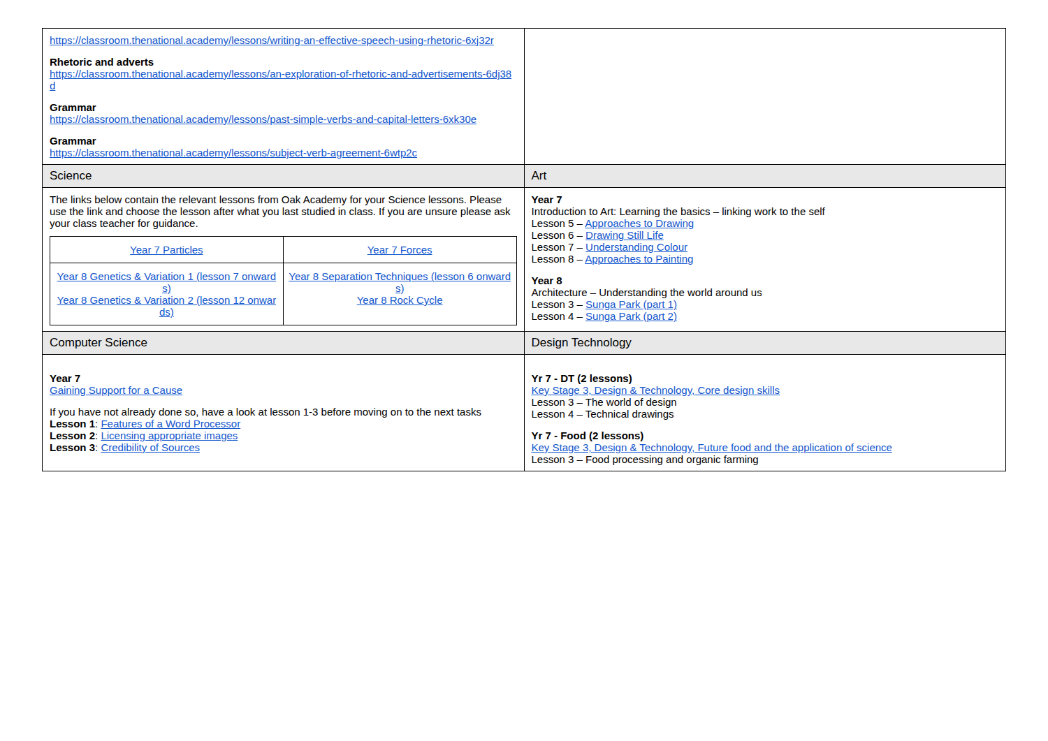| https://classroom.thenational.academy/lessons/writing-an-effective-speech-using-rhetoric-6xj32r Rhetoric and adverts https://classroom.thenational.academy/lessons/an-exploration-of-rhetoric-and-advertisements-6dj38d Grammar https://classroom.thenational.academy/lessons/past-simple-verbs-and-capital-letters-6xk30e Grammar https://classroom.thenational.academy/lessons/subject-verb-agreement-6wtp2c | |
| Science | Art |
| The links below contain the relevant lessons from Oak Academy for your Science lessons. Please use the link and choose the lesson after what you last studied in class. If you are unsure please ask your class teacher for guidance. / Year 7 Particles / Year 7 Forces / / Year 8 Genetics & Variation 1 (lesson 7 onwards) Year 8 Genetics & Variation 2 (lesson 12 onwards) / Year 8 Separation Techniques (lesson 6 onwards) Year 8 Rock Cycle / | Year 7 Introduction to Art: Learning the basics – linking work to the self Lesson 5 – Approaches to Drawing Lesson 6 – Drawing Still Life Lesson 7 – Understanding Colour Lesson 8 – Approaches to Painting Year 8 Architecture – Understanding the world around us Lesson 3 – Sunga Park (part 1) Lesson 4 – Sunga Park (part 2) |
| Computer Science | Design Technology |
| Year 7 Gaining Support for a Cause If you have not already done so, have a look at lesson 1-3 before moving on to the next tasks Lesson 1 : Features of a Word Processor Lesson 2 : Licensing appropriate images Lesson 3 : Credibility of Sources | Yr 7 - DT (2 lessons) Key Stage 3, Design & Technology, Core design skills Lesson 3 – The world of design Lesson 4 – Technical drawings Yr 7 - Food (2 lessons) Key Stage 3, Design & Technology, Future food and the application of science Lesson 3 – Food processing and organic farming |